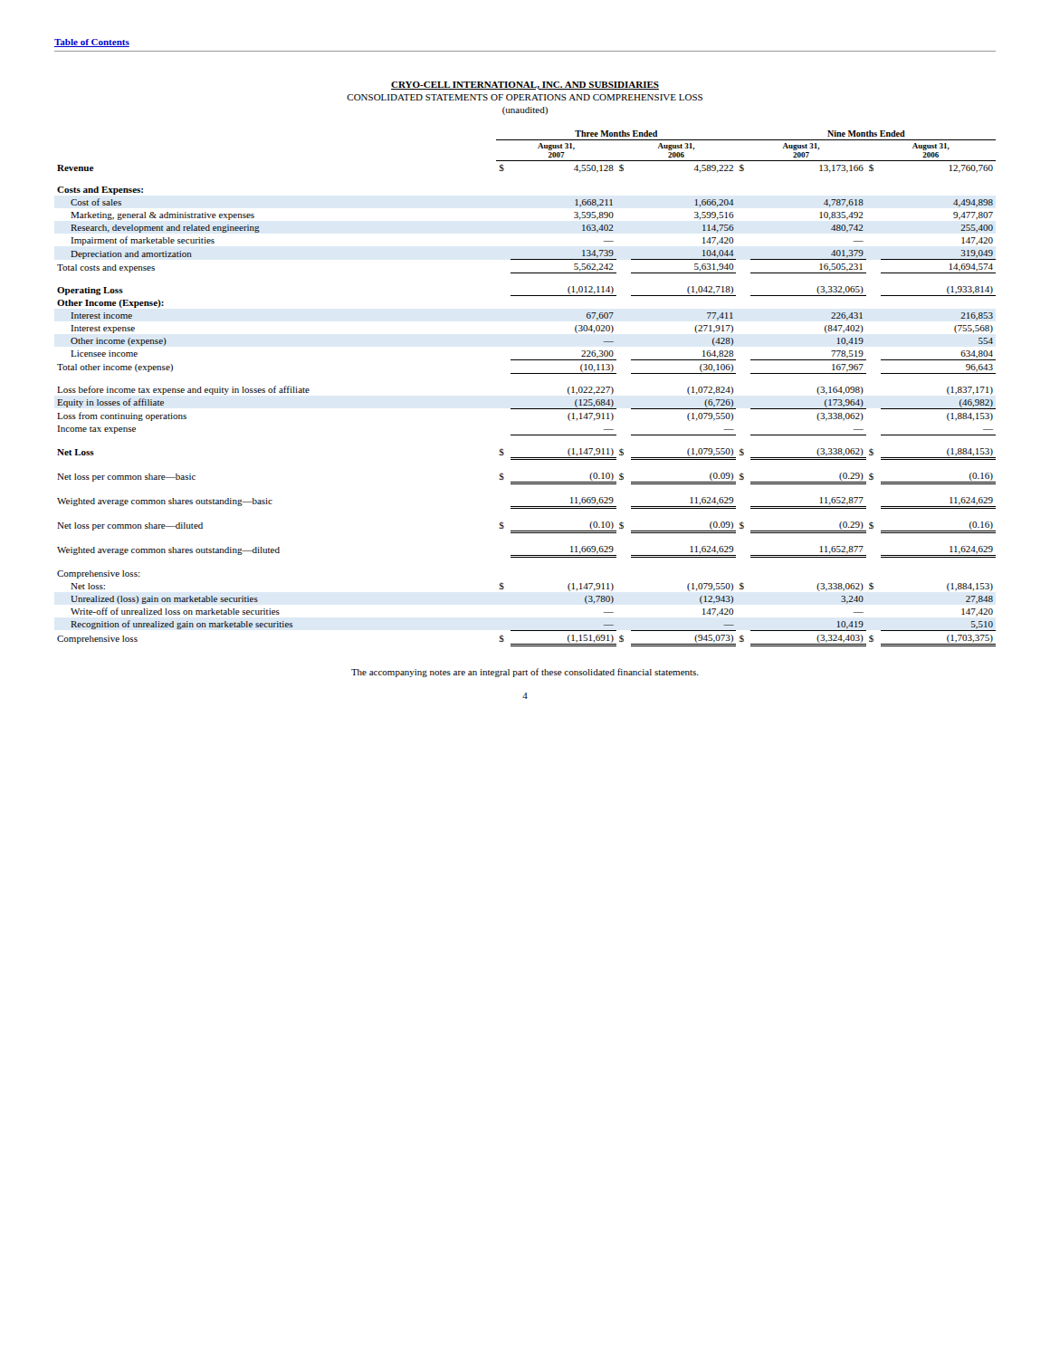Table of Contents
CRYO-CELL INTERNATIONAL, INC. AND SUBSIDIARIES
CONSOLIDATED STATEMENTS OF OPERATIONS AND COMPREHENSIVE LOSS
(unaudited)
| | Three Months Ended | Nine Months Ended |
| | August 31, 2007 | August 31, 2006 | August 31, 2007 | August 31, 2006 |
| Revenue | $ | 4,550,128 | $ | 4,589,222 | $ | 13,173,166 | $ | 12,760,760 |
| Costs and Expenses: | | | | | | | | |
| Cost of sales | | 1,668,211 | | 1,666,204 | | 4,787,618 | | 4,494,898 |
| Marketing, general & administrative expenses | | 3,595,890 | | 3,599,516 | | 10,835,492 | | 9,477,807 |
| Research, development and related engineering | | 163,402 | | 114,756 | | 480,742 | | 255,400 |
| Impairment of marketable securities | | — | | 147,420 | | — | | 147,420 |
| Depreciation and amortization | | 134,739 | | 104,044 | | 401,379 | | 319,049 |
| Total costs and expenses | | 5,562,242 | | 5,631,940 | | 16,505,231 | | 14,694,574 |
| Operating Loss | | (1,012,114) | | (1,042,718) | | (3,332,065) | | (1,933,814) |
| Other Income (Expense): | | | | | | | | |
| Interest income | | 67,607 | | 77,411 | | 226,431 | | 216,853 |
| Interest expense | | (304,020) | | (271,917) | | (847,402) | | (755,568) |
| Other income (expense) | | — | | (428) | | 10,419 | | 554 |
| Licensee income | | 226,300 | | 164,828 | | 778,519 | | 634,804 |
| Total other income (expense) | | (10,113) | | (30,106) | | 167,967 | | 96,643 |
| Loss before income tax expense and equity in losses of affiliate | | (1,022,227) | | (1,072,824) | | (3,164,098) | | (1,837,171) |
| Equity in losses of affiliate | | (125,684) | | (6,726) | | (173,964) | | (46,982) |
| Loss from continuing operations | | (1,147,911) | | (1,079,550) | | (3,338,062) | | (1,884,153) |
| Income tax expense | | — | | — | | — | | — |
| Net Loss | $ | (1,147,911) | $ | (1,079,550) | $ | (3,338,062) | $ | (1,884,153) |
| Net loss per common share—basic | $ | (0.10) | $ | (0.09) | $ | (0.29) | $ | (0.16) |
| Weighted average common shares outstanding—basic | | 11,669,629 | | 11,624,629 | | 11,652,877 | | 11,624,629 |
| Net loss per common share—diluted | $ | (0.10) | $ | (0.09) | $ | (0.29) | $ | (0.16) |
| Weighted average common shares outstanding—diluted | | 11,669,629 | | 11,624,629 | | 11,652,877 | | 11,624,629 |
| Comprehensive loss: | | | | | | | | |
| Net loss: | $ | (1,147,911) | | (1,079,550) | $ | (3,338,062) | $ | (1,884,153) |
| Unrealized (loss) gain on marketable securities | | (3,780) | | (12,943) | | 3,240 | | 27,848 |
| Write-off of unrealized loss on marketable securities | | — | | 147,420 | | — | | 147,420 |
| Recognition of unrealized gain on marketable securities | | — | | — | | 10,419 | | 5,510 |
| Comprehensive loss | $ | (1,151,691) | $ | (945,073) | $ | (3,324,403) | $ | (1,703,375) |
The accompanying notes are an integral part of these consolidated financial statements.
4